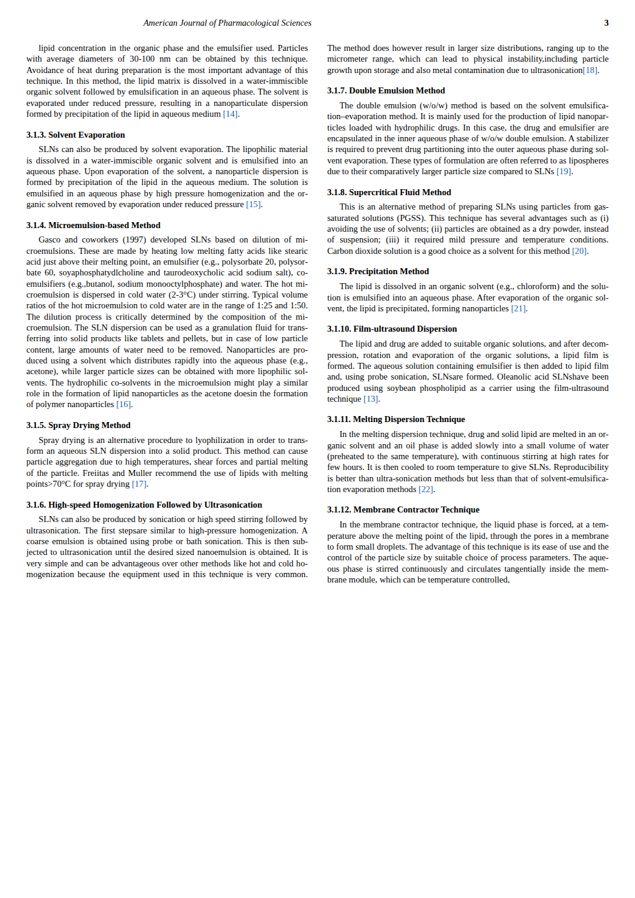American Journal of Pharmacological Sciences
3
lipid concentration in the organic phase and the emulsifier used. Particles with average diameters of 30-100 nm can be obtained by this technique. Avoidance of heat during preparation is the most important advantage of this technique. In this method, the lipid matrix is dissolved in a water-immiscible organic solvent followed by emulsification in an aqueous phase. The solvent is evaporated under reduced pressure, resulting in a nanoparticulate dispersion formed by precipitation of the lipid in aqueous medium [14].
3.1.3. Solvent Evaporation
SLNs can also be produced by solvent evaporation. The lipophilic material is dissolved in a water-immiscible organic solvent and is emulsified into an aqueous phase. Upon evaporation of the solvent, a nanoparticle dispersion is formed by precipitation of the lipid in the aqueous medium. The solution is emulsified in an aqueous phase by high pressure homogenization and the organic solvent removed by evaporation under reduced pressure [15].
3.1.4. Microemulsion-based Method
Gasco and coworkers (1997) developed SLNs based on dilution of microemulsions. These are made by heating low melting fatty acids like stearic acid just above their melting point, an emulsifier (e.g., polysorbate 20, polysorbate 60, soyaphosphatydlcholine and taurodeoxycholic acid sodium salt), co-emulsifiers (e.g.,butanol, sodium monooctylphosphate) and water. The hot microemulsion is dispersed in cold water (2-3°C) under stirring. Typical volume ratios of the hot microemulsion to cold water are in the range of 1:25 and 1:50. The dilution process is critically determined by the composition of the microemulsion. The SLN dispersion can be used as a granulation fluid for transferring into solid products like tablets and pellets, but in case of low particle content, large amounts of water need to be removed. Nanoparticles are produced using a solvent which distributes rapidly into the aqueous phase (e.g., acetone), while larger particle sizes can be obtained with more lipophilic solvents. The hydrophilic co-solvents in the microemulsion might play a similar role in the formation of lipid nanoparticles as the acetone doesin the formation of polymer nanoparticles [16].
3.1.5. Spray Drying Method
Spray drying is an alternative procedure to lyophilization in order to transform an aqueous SLN dispersion into a solid product. This method can cause particle aggregation due to high temperatures, shear forces and partial melting of the particle. Freiitas and Muller recommend the use of lipids with melting points>70°C for spray drying [17].
3.1.6. High-speed Homogenization Followed by Ultrasonication
SLNs can also be produced by sonication or high speed stirring followed by ultrasonication. The first stepsare similar to high-pressure homogenization. A coarse emulsion is obtained using probe or bath sonication. This is then subjected to ultrasonication until the desired sized nanoemulsion is obtained. It is very simple and can be advantageous over other methods like hot and cold homogenization because the equipment used in this technique is very common. The method does however result in larger size distributions, ranging up to the micrometer range, which can lead to physical instability,including particle growth upon storage and also metal contamination due to ultrasonication[18].
3.1.7. Double Emulsion Method
The double emulsion (w/o/w) method is based on the solvent emulsification–evaporation method. It is mainly used for the production of lipid nanoparticles loaded with hydrophilic drugs. In this case, the drug and emulsifier are encapsulated in the inner aqueous phase of w/o/w double emulsion. A stabilizer is required to prevent drug partitioning into the outer aqueous phase during solvent evaporation. These types of formulation are often referred to as lipospheres due to their comparatively larger particle size compared to SLNs [19].
3.1.8. Supercritical Fluid Method
This is an alternative method of preparing SLNs using particles from gas-saturated solutions (PGSS). This technique has several advantages such as (i) avoiding the use of solvents; (ii) particles are obtained as a dry powder, instead of suspension; (iii) it required mild pressure and temperature conditions. Carbon dioxide solution is a good choice as a solvent for this method [20].
3.1.9. Precipitation Method
The lipid is dissolved in an organic solvent (e.g., chloroform) and the solution is emulsified into an aqueous phase. After evaporation of the organic solvent, the lipid is precipitated, forming nanoparticles [21].
3.1.10. Film-ultrasound Dispersion
The lipid and drug are added to suitable organic solutions, and after decompression, rotation and evaporation of the organic solutions, a lipid film is formed. The aqueous solution containing emulsifier is then added to lipid film and, using probe sonication, SLNsare formed. Oleanolic acid SLNshave been produced using soybean phospholipid as a carrier using the film-ultrasound technique [13].
3.1.11. Melting Dispersion Technique
In the melting dispersion technique, drug and solid lipid are melted in an organic solvent and an oil phase is added slowly into a small volume of water (preheated to the same temperature), with continuous stirring at high rates for few hours. It is then cooled to room temperature to give SLNs. Reproducibility is better than ultra-sonication methods but less than that of solvent-emulsification evaporation methods [22].
3.1.12. Membrane Contractor Technique
In the membrane contractor technique, the liquid phase is forced, at a temperature above the melting point of the lipid, through the pores in a membrane to form small droplets. The advantage of this technique is its ease of use and the control of the particle size by suitable choice of process parameters. The aqueous phase is stirred continuously and circulates tangentially inside the membrane module, which can be temperature controlled,